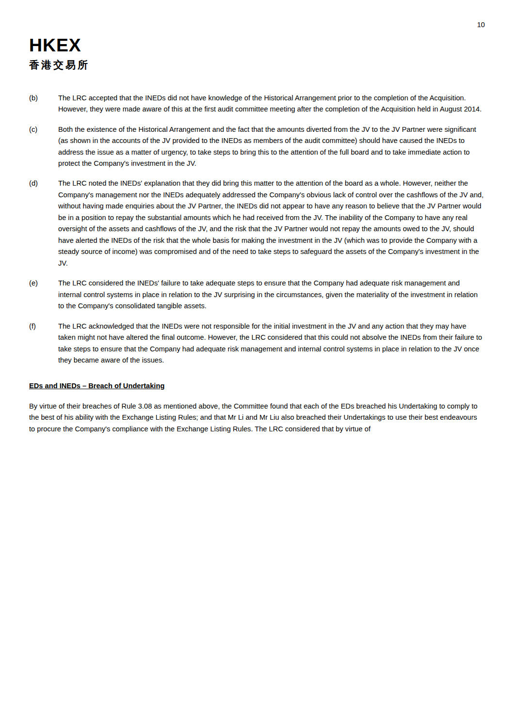10
HKEX
香港交易所
(b)
The LRC accepted that the INEDs did not have knowledge of the Historical Arrangement prior to the completion of the Acquisition. However, they were made aware of this at the first audit committee meeting after the completion of the Acquisition held in August 2014.
(c)
Both the existence of the Historical Arrangement and the fact that the amounts diverted from the JV to the JV Partner were significant (as shown in the accounts of the JV provided to the INEDs as members of the audit committee) should have caused the INEDs to address the issue as a matter of urgency, to take steps to bring this to the attention of the full board and to take immediate action to protect the Company's investment in the JV.
(d)
The LRC noted the INEDs' explanation that they did bring this matter to the attention of the board as a whole. However, neither the Company's management nor the INEDs adequately addressed the Company's obvious lack of control over the cashflows of the JV and, without having made enquiries about the JV Partner, the INEDs did not appear to have any reason to believe that the JV Partner would be in a position to repay the substantial amounts which he had received from the JV. The inability of the Company to have any real oversight of the assets and cashflows of the JV, and the risk that the JV Partner would not repay the amounts owed to the JV, should have alerted the INEDs of the risk that the whole basis for making the investment in the JV (which was to provide the Company with a steady source of income) was compromised and of the need to take steps to safeguard the assets of the Company's investment in the JV.
(e)
The LRC considered the INEDs' failure to take adequate steps to ensure that the Company had adequate risk management and internal control systems in place in relation to the JV surprising in the circumstances, given the materiality of the investment in relation to the Company's consolidated tangible assets.
(f)
The LRC acknowledged that the INEDs were not responsible for the initial investment in the JV and any action that they may have taken might not have altered the final outcome. However, the LRC considered that this could not absolve the INEDs from their failure to take steps to ensure that the Company had adequate risk management and internal control systems in place in relation to the JV once they became aware of the issues.
EDs and INEDs – Breach of Undertaking
By virtue of their breaches of Rule 3.08 as mentioned above, the Committee found that each of the EDs breached his Undertaking to comply to the best of his ability with the Exchange Listing Rules; and that Mr Li and Mr Liu also breached their Undertakings to use their best endeavours to procure the Company's compliance with the Exchange Listing Rules. The LRC considered that by virtue of